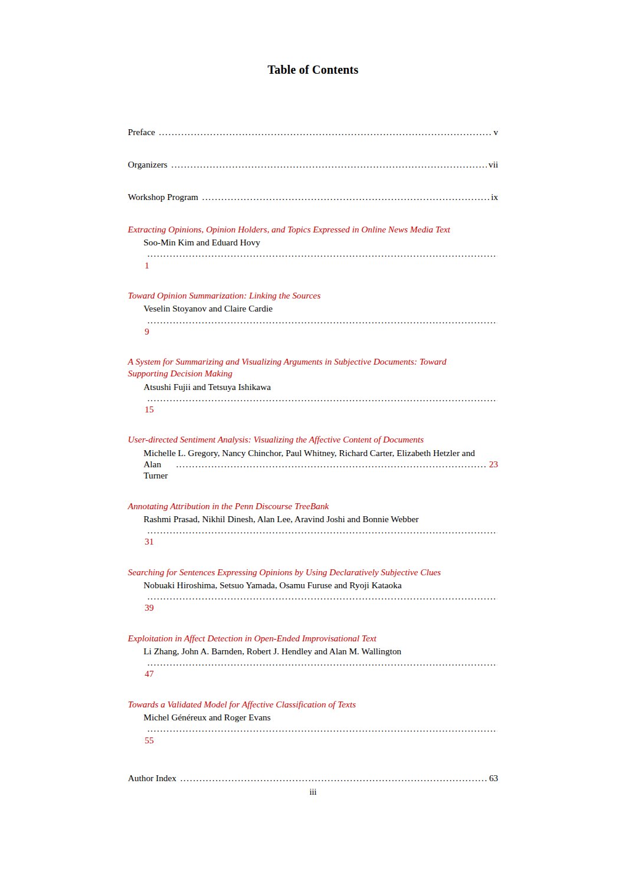Table of Contents
Preface ..................................................................................................................................................... v
Organizers ..................................................................................................................................................... vii
Workshop Program ..................................................................................................................................................... ix
Extracting Opinions, Opinion Holders, and Topics Expressed in Online News Media Text
Soo-Min Kim and Eduard Hovy ..................................................................................................................................................... 1
Toward Opinion Summarization: Linking the Sources
Veselin Stoyanov and Claire Cardie ..................................................................................................................................................... 9
A System for Summarizing and Visualizing Arguments in Subjective Documents: Toward
Supporting Decision Making
Atsushi Fujii and Tetsuya Ishikawa ..................................................................................................................................................... 15
User-directed Sentiment Analysis: Visualizing the Affective Content of Documents
Michelle L. Gregory, Nancy Chinchor, Paul Whitney, Richard Carter, Elizabeth Hetzler and Alan Turner ..................................................................................................................................................... 23
Annotating Attribution in the Penn Discourse TreeBank
Rashmi Prasad, Nikhil Dinesh, Alan Lee, Aravind Joshi and Bonnie Webber ..................................................................................................................................................... 31
Searching for Sentences Expressing Opinions by Using Declaratively Subjective Clues
Nobuaki Hiroshima, Setsuo Yamada, Osamu Furuse and Ryoji Kataoka ..................................................................................................................................................... 39
Exploitation in Affect Detection in Open-Ended Improvisational Text
Li Zhang, John A. Barnden, Robert J. Hendley and Alan M. Wallington ..................................................................................................................................................... 47
Towards a Validated Model for Affective Classification of Texts
Michel Généreux and Roger Evans ..................................................................................................................................................... 55
Author Index ..................................................................................................................................................... 63
iii